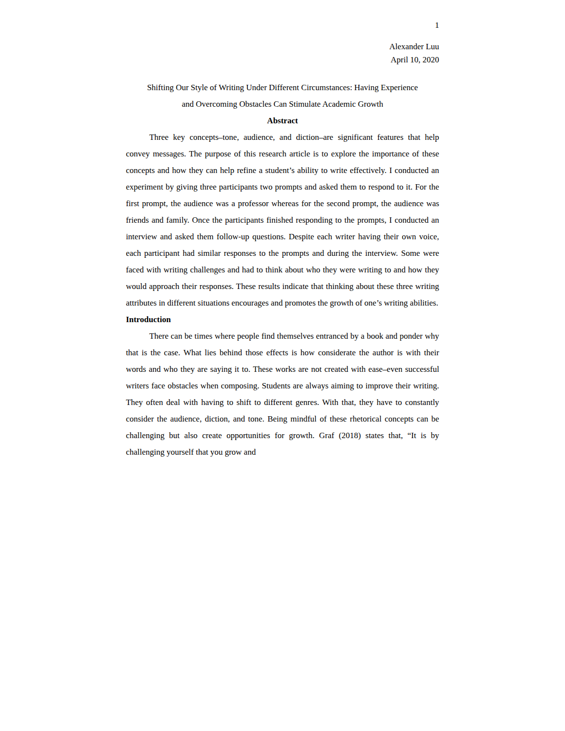1
Alexander Luu
April 10, 2020
Shifting Our Style of Writing Under Different Circumstances: Having Experience and Overcoming Obstacles Can Stimulate Academic Growth
Abstract
Three key concepts–tone, audience, and diction–are significant features that help convey messages. The purpose of this research article is to explore the importance of these concepts and how they can help refine a student’s ability to write effectively. I conducted an experiment by giving three participants two prompts and asked them to respond to it. For the first prompt, the audience was a professor whereas for the second prompt, the audience was friends and family. Once the participants finished responding to the prompts, I conducted an interview and asked them follow-up questions. Despite each writer having their own voice, each participant had similar responses to the prompts and during the interview. Some were faced with writing challenges and had to think about who they were writing to and how they would approach their responses. These results indicate that thinking about these three writing attributes in different situations encourages and promotes the growth of one’s writing abilities.
Introduction
There can be times where people find themselves entranced by a book and ponder why that is the case. What lies behind those effects is how considerate the author is with their words and who they are saying it to. These works are not created with ease–even successful writers face obstacles when composing. Students are always aiming to improve their writing. They often deal with having to shift to different genres. With that, they have to constantly consider the audience, diction, and tone. Being mindful of these rhetorical concepts can be challenging but also create opportunities for growth. Graf (2018) states that, “It is by challenging yourself that you grow and